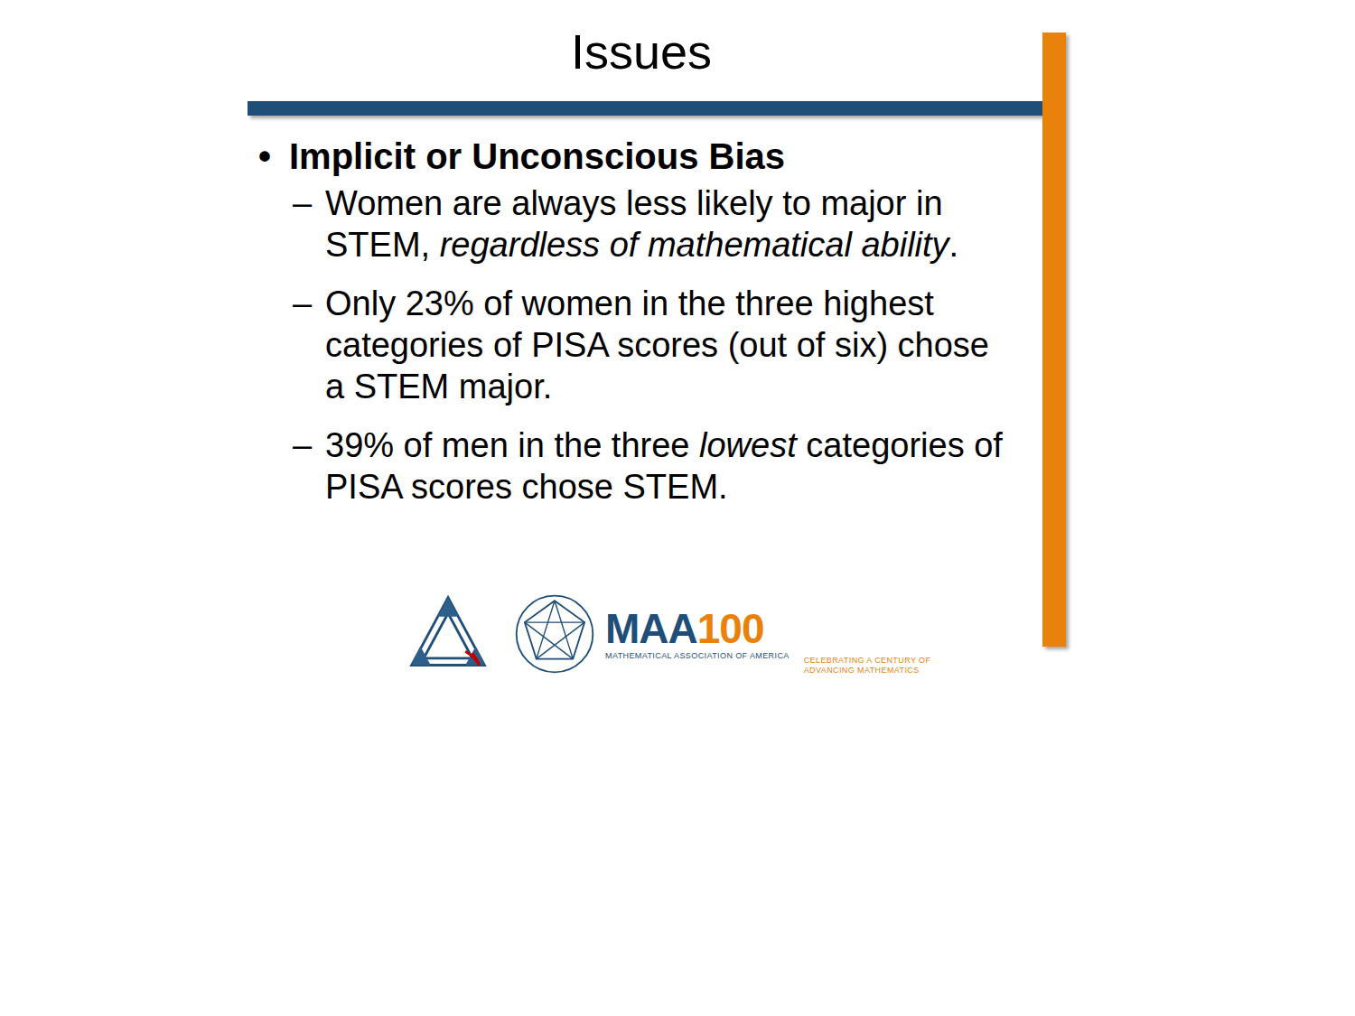Issues
Implicit or Unconscious Bias
Women are always less likely to major in STEM, regardless of mathematical ability.
Only 23% of women in the three highest categories of PISA scores (out of six) chose a STEM major.
39% of men in the three lowest categories of PISA scores chose STEM.
MAA100
Mathematical Association of America
Celebrating a Century of
Advancing Mathematics